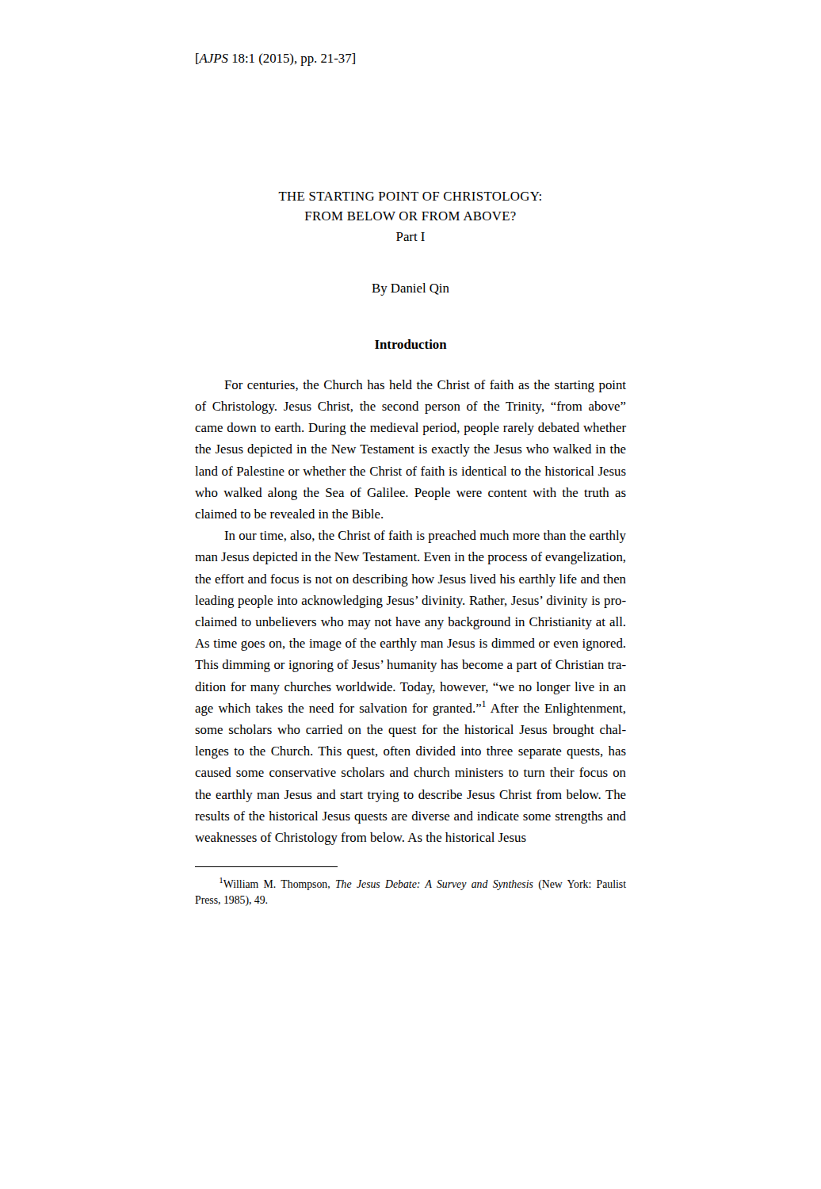[AJPS 18:1 (2015), pp. 21-37]
The Starting Point of Christology:
From Below or From Above?
Part I
By Daniel Qin
Introduction
For centuries, the Church has held the Christ of faith as the starting point of Christology. Jesus Christ, the second person of the Trinity, “from above” came down to earth. During the medieval period, people rarely debated whether the Jesus depicted in the New Testament is exactly the Jesus who walked in the land of Palestine or whether the Christ of faith is identical to the historical Jesus who walked along the Sea of Galilee. People were content with the truth as claimed to be revealed in the Bible.
In our time, also, the Christ of faith is preached much more than the earthly man Jesus depicted in the New Testament. Even in the process of evangelization, the effort and focus is not on describing how Jesus lived his earthly life and then leading people into acknowledging Jesus’ divinity. Rather, Jesus’ divinity is proclaimed to unbelievers who may not have any background in Christianity at all. As time goes on, the image of the earthly man Jesus is dimmed or even ignored. This dimming or ignoring of Jesus’ humanity has become a part of Christian tradition for many churches worldwide. Today, however, “we no longer live in an age which takes the need for salvation for granted.”1 After the Enlightenment, some scholars who carried on the quest for the historical Jesus brought challenges to the Church. This quest, often divided into three separate quests, has caused some conservative scholars and church ministers to turn their focus on the earthly man Jesus and start trying to describe Jesus Christ from below. The results of the historical Jesus quests are diverse and indicate some strengths and weaknesses of Christology from below. As the historical Jesus
1 William M. Thompson, The Jesus Debate: A Survey and Synthesis (New York: Paulist Press, 1985), 49.